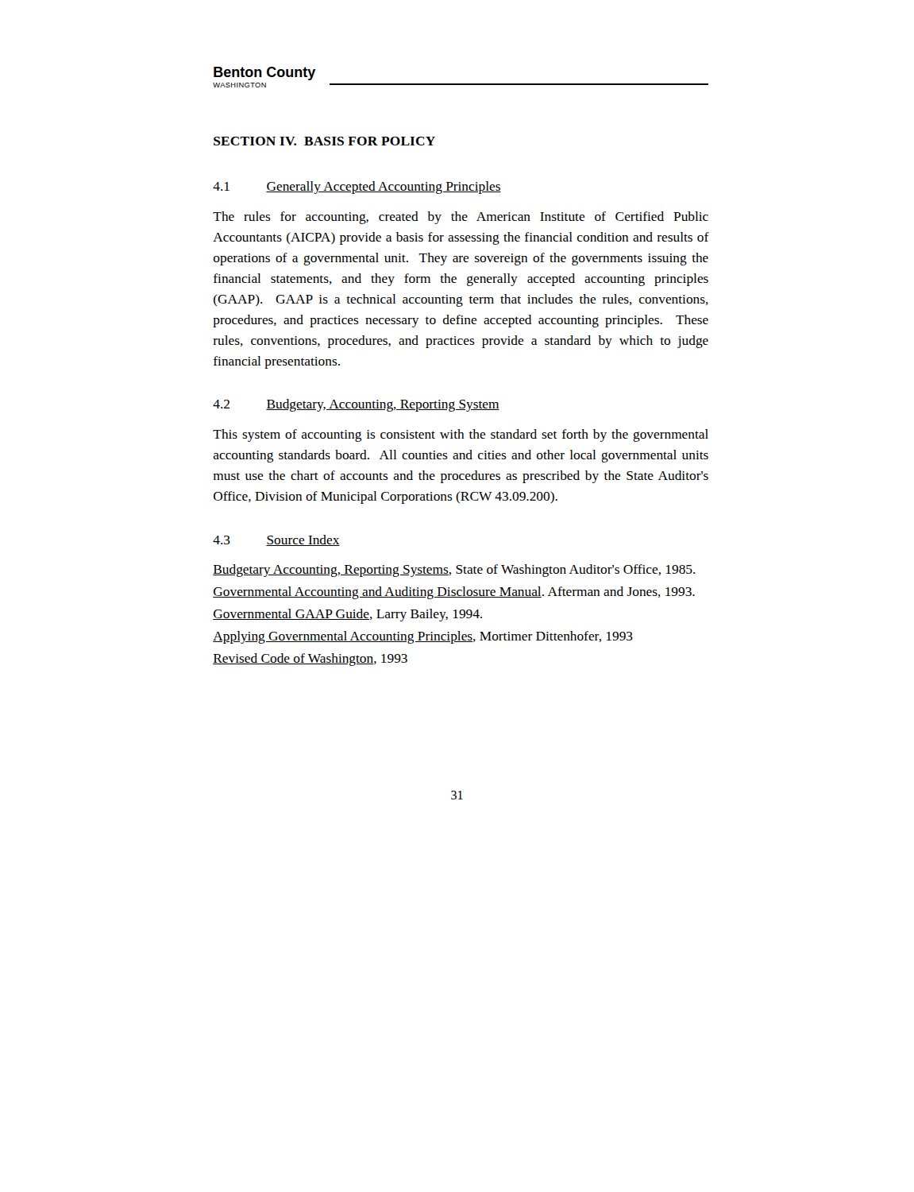Benton County
WASHINGTON
SECTION IV. BASIS FOR POLICY
4.1 Generally Accepted Accounting Principles
The rules for accounting, created by the American Institute of Certified Public Accountants (AICPA) provide a basis for assessing the financial condition and results of operations of a governmental unit. They are sovereign of the governments issuing the financial statements, and they form the generally accepted accounting principles (GAAP). GAAP is a technical accounting term that includes the rules, conventions, procedures, and practices necessary to define accepted accounting principles. These rules, conventions, procedures, and practices provide a standard by which to judge financial presentations.
4.2 Budgetary, Accounting, Reporting System
This system of accounting is consistent with the standard set forth by the governmental accounting standards board. All counties and cities and other local governmental units must use the chart of accounts and the procedures as prescribed by the State Auditor's Office, Division of Municipal Corporations (RCW 43.09.200).
4.3 Source Index
Budgetary Accounting, Reporting Systems, State of Washington Auditor's Office, 1985.
Governmental Accounting and Auditing Disclosure Manual. Afterman and Jones, 1993.
Governmental GAAP Guide, Larry Bailey, 1994.
Applying Governmental Accounting Principles, Mortimer Dittenhofer, 1993
Revised Code of Washington, 1993
31